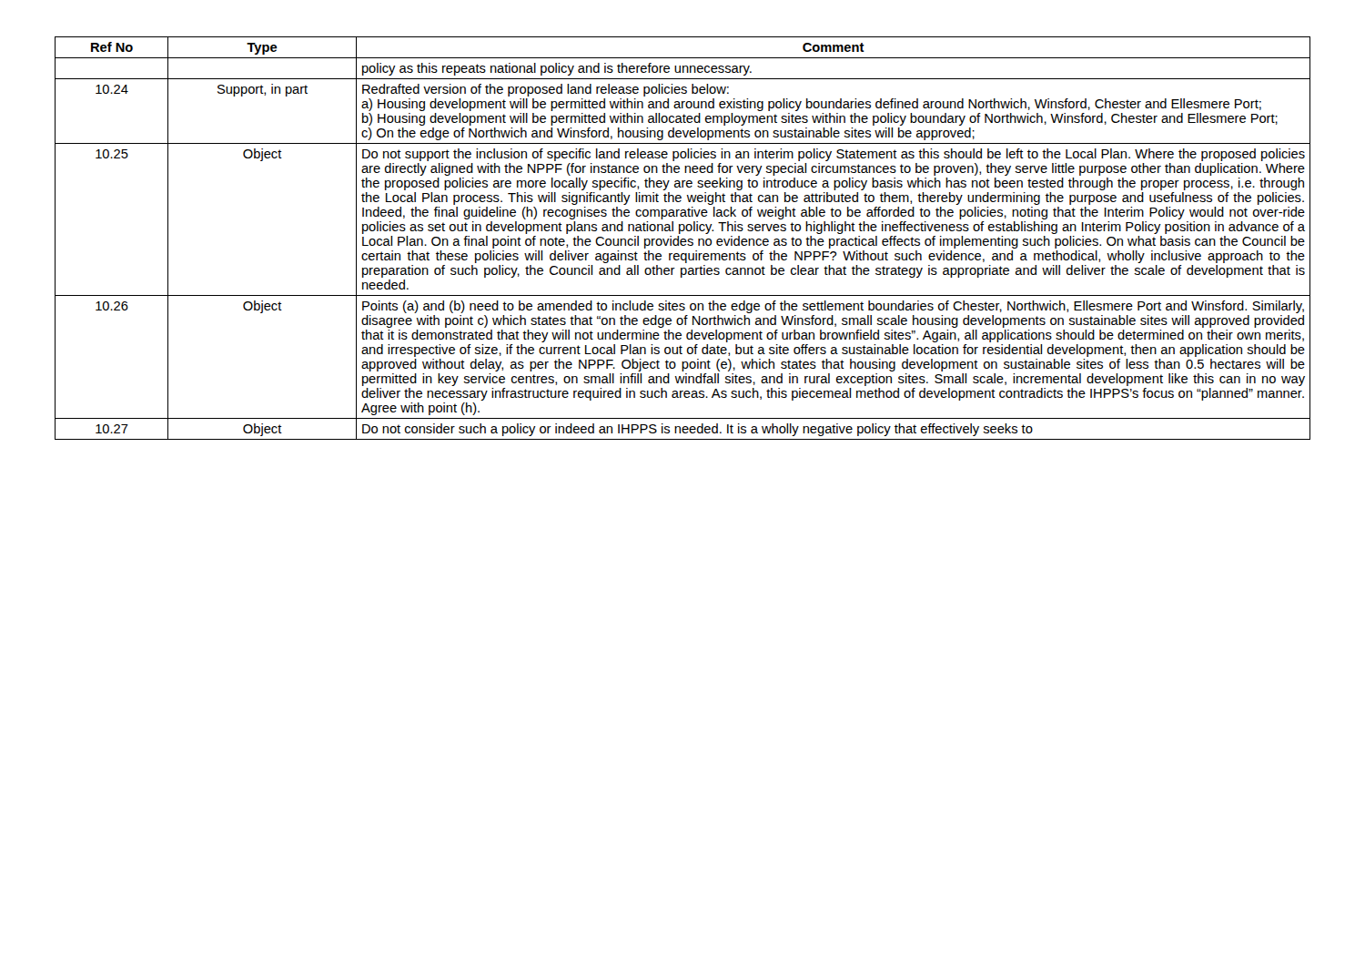| Ref No | Type | Comment |
| --- | --- | --- |
| | | policy as this repeats national policy and is therefore unnecessary. |
| 10.24 | Support, in part | Redrafted version of the proposed land release policies below: a) Housing development will be permitted within and around existing policy boundaries defined around Northwich, Winsford, Chester and Ellesmere Port; b) Housing development will be permitted within allocated employment sites within the policy boundary of Northwich, Winsford, Chester and Ellesmere Port; c) On the edge of Northwich and Winsford, housing developments on sustainable sites will be approved; |
| 10.25 | Object | Do not support the inclusion of specific land release policies in an interim policy Statement as this should be left to the Local Plan. Where the proposed policies are directly aligned with the NPPF (for instance on the need for very special circumstances to be proven), they serve little purpose other than duplication. Where the proposed policies are more locally specific, they are seeking to introduce a policy basis which has not been tested through the proper process, i.e. through the Local Plan process. This will significantly limit the weight that can be attributed to them, thereby undermining the purpose and usefulness of the policies. Indeed, the final guideline (h) recognises the comparative lack of weight able to be afforded to the policies, noting that the Interim Policy would not over-ride policies as set out in development plans and national policy. This serves to highlight the ineffectiveness of establishing an Interim Policy position in advance of a Local Plan. On a final point of note, the Council provides no evidence as to the practical effects of implementing such policies. On what basis can the Council be certain that these policies will deliver against the requirements of the NPPF? Without such evidence, and a methodical, wholly inclusive approach to the preparation of such policy, the Council and all other parties cannot be clear that the strategy is appropriate and will deliver the scale of development that is needed. |
| 10.26 | Object | Points (a) and (b) need to be amended to include sites on the edge of the settlement boundaries of Chester, Northwich, Ellesmere Port and Winsford. Similarly, disagree with point c) which states that “on the edge of Northwich and Winsford, small scale housing developments on sustainable sites will approved provided that it is demonstrated that they will not undermine the development of urban brownfield sites”. Again, all applications should be determined on their own merits, and irrespective of size, if the current Local Plan is out of date, but a site offers a sustainable location for residential development, then an application should be approved without delay, as per the NPPF. Object to point (e), which states that housing development on sustainable sites of less than 0.5 hectares will be permitted in key service centres, on small infill and windfall sites, and in rural exception sites. Small scale, incremental development like this can in no way deliver the necessary infrastructure required in such areas. As such, this piecemeal method of development contradicts the IHPPS’s focus on “planned” manner. Agree with point (h). |
| 10.27 | Object | Do not consider such a policy or indeed an IHPPS is needed. It is a wholly negative policy that effectively seeks to |